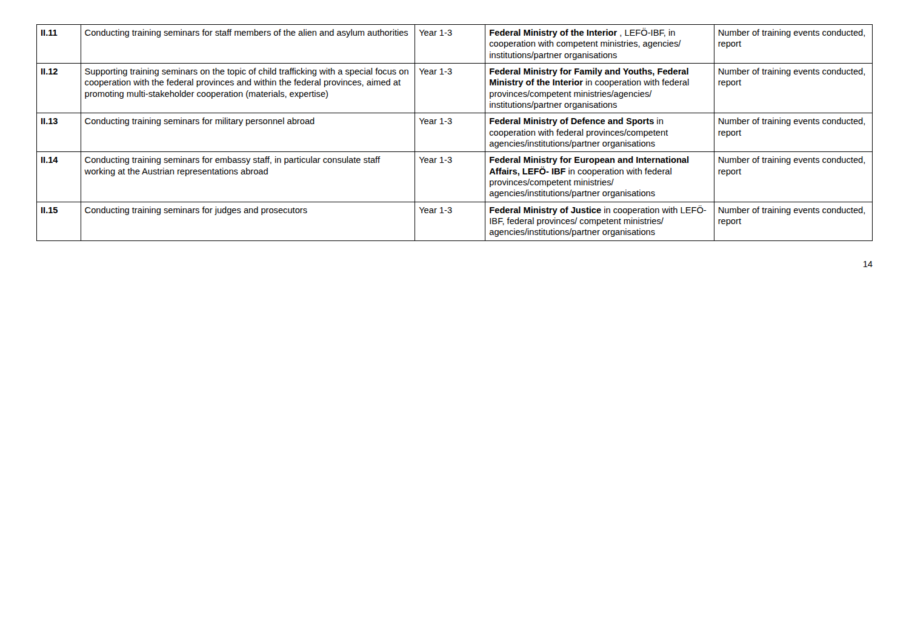| II.11 | Conducting training seminars for staff members of the alien and asylum authorities | Year 1-3 | Federal Ministry of the Interior , LEFÖ-IBF, in cooperation with competent ministries, agencies/ institutions/partner organisations | Number of training events conducted, report |
| II.12 | Supporting training seminars on the topic of child trafficking with a special focus on cooperation with the federal provinces and within the federal provinces, aimed at promoting multi-stakeholder cooperation (materials, expertise) | Year 1-3 | Federal Ministry for Family and Youths, Federal Ministry of the Interior in cooperation with federal provinces/competent ministries/agencies/ institutions/partner organisations | Number of training events conducted, report |
| II.13 | Conducting training seminars for military personnel abroad | Year 1-3 | Federal Ministry of Defence and Sports in cooperation with federal provinces/competent agencies/institutions/partner organisations | Number of training events conducted, report |
| II.14 | Conducting training seminars for embassy staff, in particular consulate staff working at the Austrian representations abroad | Year 1-3 | Federal Ministry for European and International Affairs, LEFÖ- IBF in cooperation with federal provinces/competent ministries/ agencies/institutions/partner organisations | Number of training events conducted, report |
| II.15 | Conducting training seminars for judges and prosecutors | Year 1-3 | Federal Ministry of Justice in cooperation with LEFÖ-IBF, federal provinces/ competent ministries/ agencies/institutions/partner organisations | Number of training events conducted, report |
14